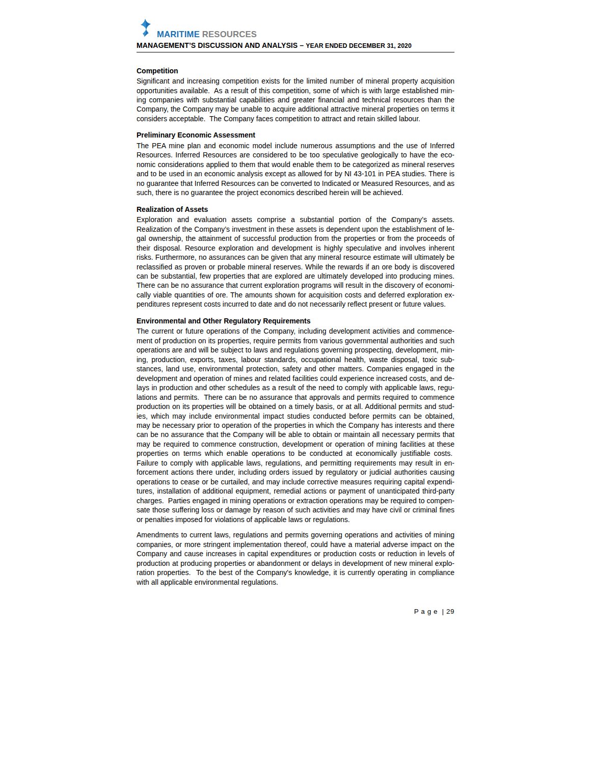MARITIME RESOURCES
MANAGEMENT’S DISCUSSION AND ANALYSIS – YEAR ENDED DECEMBER 31, 2020
Competition
Significant and increasing competition exists for the limited number of mineral property acquisition opportunities available. As a result of this competition, some of which is with large established mining companies with substantial capabilities and greater financial and technical resources than the Company, the Company may be unable to acquire additional attractive mineral properties on terms it considers acceptable. The Company faces competition to attract and retain skilled labour.
Preliminary Economic Assessment
The PEA mine plan and economic model include numerous assumptions and the use of Inferred Resources. Inferred Resources are considered to be too speculative geologically to have the economic considerations applied to them that would enable them to be categorized as mineral reserves and to be used in an economic analysis except as allowed for by NI 43-101 in PEA studies. There is no guarantee that Inferred Resources can be converted to Indicated or Measured Resources, and as such, there is no guarantee the project economics described herein will be achieved.
Realization of Assets
Exploration and evaluation assets comprise a substantial portion of the Company’s assets. Realization of the Company’s investment in these assets is dependent upon the establishment of legal ownership, the attainment of successful production from the properties or from the proceeds of their disposal. Resource exploration and development is highly speculative and involves inherent risks. Furthermore, no assurances can be given that any mineral resource estimate will ultimately be reclassified as proven or probable mineral reserves. While the rewards if an ore body is discovered can be substantial, few properties that are explored are ultimately developed into producing mines. There can be no assurance that current exploration programs will result in the discovery of economically viable quantities of ore. The amounts shown for acquisition costs and deferred exploration expenditures represent costs incurred to date and do not necessarily reflect present or future values.
Environmental and Other Regulatory Requirements
The current or future operations of the Company, including development activities and commencement of production on its properties, require permits from various governmental authorities and such operations are and will be subject to laws and regulations governing prospecting, development, mining, production, exports, taxes, labour standards, occupational health, waste disposal, toxic substances, land use, environmental protection, safety and other matters. Companies engaged in the development and operation of mines and related facilities could experience increased costs, and delays in production and other schedules as a result of the need to comply with applicable laws, regulations and permits. There can be no assurance that approvals and permits required to commence production on its properties will be obtained on a timely basis, or at all. Additional permits and studies, which may include environmental impact studies conducted before permits can be obtained, may be necessary prior to operation of the properties in which the Company has interests and there can be no assurance that the Company will be able to obtain or maintain all necessary permits that may be required to commence construction, development or operation of mining facilities at these properties on terms which enable operations to be conducted at economically justifiable costs. Failure to comply with applicable laws, regulations, and permitting requirements may result in enforcement actions there under, including orders issued by regulatory or judicial authorities causing operations to cease or be curtailed, and may include corrective measures requiring capital expenditures, installation of additional equipment, remedial actions or payment of unanticipated third-party charges. Parties engaged in mining operations or extraction operations may be required to compensate those suffering loss or damage by reason of such activities and may have civil or criminal fines or penalties imposed for violations of applicable laws or regulations.
Amendments to current laws, regulations and permits governing operations and activities of mining companies, or more stringent implementation thereof, could have a material adverse impact on the Company and cause increases in capital expenditures or production costs or reduction in levels of production at producing properties or abandonment or delays in development of new mineral exploration properties. To the best of the Company's knowledge, it is currently operating in compliance with all applicable environmental regulations.
P a g e | 29